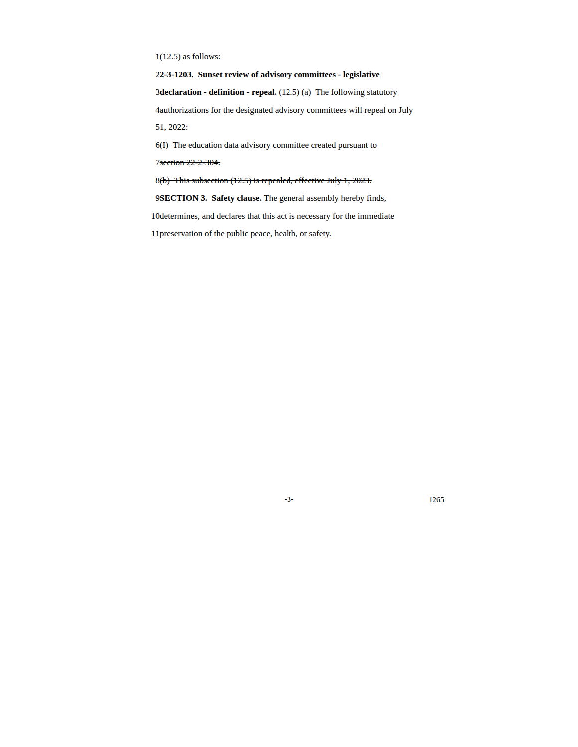| 1 | (12.5) as follows: |
| 2 | 2-3-1203. Sunset review of advisory committees - legislative |
| 3 | declaration - definition - repeal. (12.5) (a) The following statutory |
| 4 | authorizations for the designated advisory committees will repeal on July |
| 5 | 1, 2022: |
| 6 | (I) The education data advisory committee created pursuant to |
| 7 | section 22-2-304. |
| 8 | (b) This subsection (12.5) is repealed, effective July 1, 2023. |
| 9 | SECTION 3. Safety clause. The general assembly hereby finds, |
| 10 | determines, and declares that this act is necessary for the immediate |
| 11 | preservation of the public peace, health, or safety. |
-3-
1265